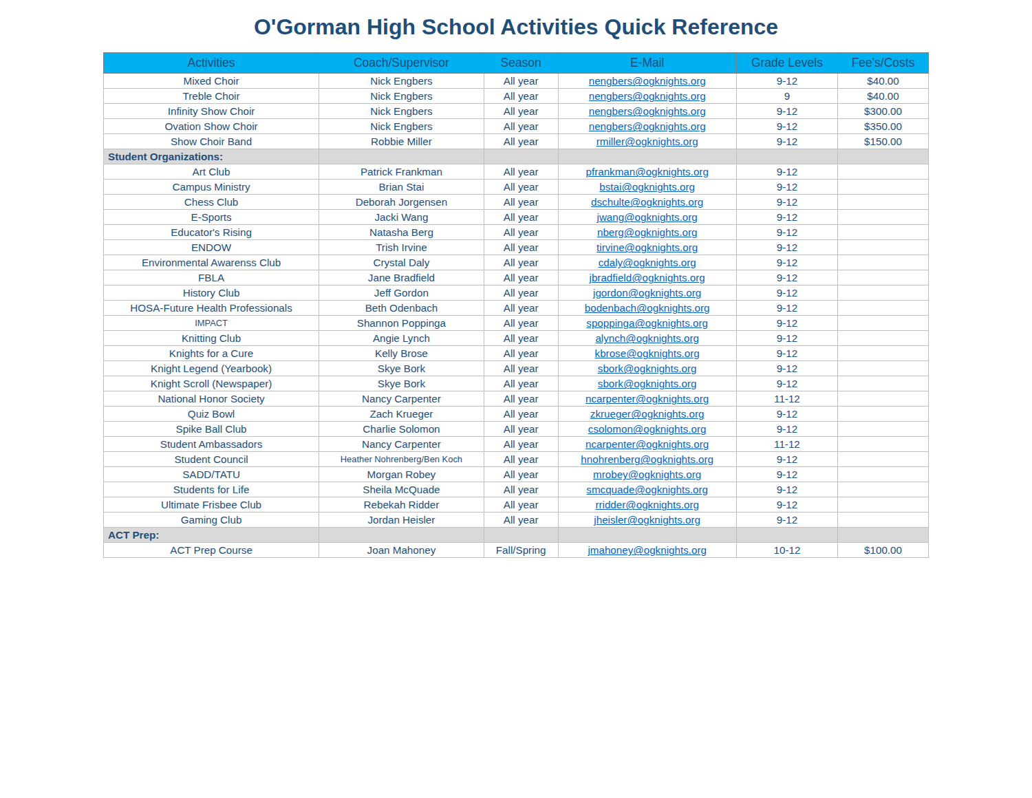O'Gorman High School Activities Quick Reference
| Activities | Coach/Supervisor | Season | E-Mail | Grade Levels | Fee's/Costs |
| --- | --- | --- | --- | --- | --- |
| Mixed Choir | Nick Engbers | All year | nengbers@ogknights.org | 9-12 | $40.00 |
| Treble Choir | Nick Engbers | All year | nengbers@ogknights.org | 9 | $40.00 |
| Infinity Show Choir | Nick Engbers | All year | nengbers@ogknights.org | 9-12 | $300.00 |
| Ovation Show Choir | Nick Engbers | All year | nengbers@ogknights.org | 9-12 | $350.00 |
| Show Choir Band | Robbie Miller | All year | rmiller@ogknights.org | 9-12 | $150.00 |
| Student Organizations: | | | | | |
| Art Club | Patrick Frankman | All year | pfrankman@ogknights.org | 9-12 | |
| Campus Ministry | Brian Stai | All year | bstai@ogknights.org | 9-12 | |
| Chess Club | Deborah Jorgensen | All year | dschulte@ogknights.org | 9-12 | |
| E-Sports | Jacki Wang | All year | jwang@ogknights.org | 9-12 | |
| Educator's Rising | Natasha Berg | All year | nberg@ogknights.org | 9-12 | |
| ENDOW | Trish Irvine | All year | tirvine@ogknights.org | 9-12 | |
| Environmental Awarenss Club | Crystal Daly | All year | cdaly@ogknights.org | 9-12 | |
| FBLA | Jane Bradfield | All year | jbradfield@ogknights.org | 9-12 | |
| History Club | Jeff Gordon | All year | jgordon@ogknights.org | 9-12 | |
| HOSA-Future Health Professionals | Beth Odenbach | All year | bodenbach@ogknights.org | 9-12 | |
| IMPACT | Shannon Poppinga | All year | spoppinga@ogknights.org | 9-12 | |
| Knitting Club | Angie Lynch | All year | alynch@ogknights.org | 9-12 | |
| Knights for a Cure | Kelly Brose | All year | kbrose@ogknights.org | 9-12 | |
| Knight Legend (Yearbook) | Skye Bork | All year | sbork@ogknights.org | 9-12 | |
| Knight Scroll (Newspaper) | Skye Bork | All year | sbork@ogknights.org | 9-12 | |
| National Honor Society | Nancy Carpenter | All year | ncarpenter@ogknights.org | 11-12 | |
| Quiz Bowl | Zach Krueger | All year | zkrueger@ogknights.org | 9-12 | |
| Spike Ball Club | Charlie Solomon | All year | csolomon@ogknights.org | 9-12 | |
| Student Ambassadors | Nancy Carpenter | All year | ncarpenter@ogknights.org | 11-12 | |
| Student Council | Heather Nohrenberg/Ben Koch | All year | hnohrenberg@ogknights.org | 9-12 | |
| SADD/TATU | Morgan Robey | All year | mrobey@ogknights.org | 9-12 | |
| Students for Life | Sheila McQuade | All year | smcquade@ogknights.org | 9-12 | |
| Ultimate Frisbee Club | Rebekah Ridder | All year | rridder@ogknights.org | 9-12 | |
| Gaming Club | Jordan Heisler | All year | jheisler@ogknights.org | 9-12 | |
| ACT Prep: | | | | | |
| ACT Prep Course | Joan Mahoney | Fall/Spring | jmahoney@ogknights.org | 10-12 | $100.00 |